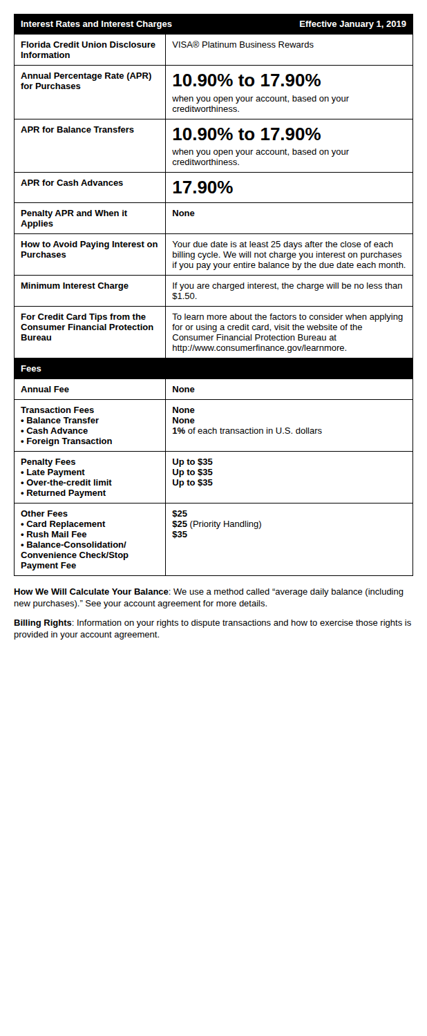Interest Rates and Interest Charges Effective January 1, 2019
| Florida Credit Union Disclosure Information | VISA® Platinum Business Rewards |
| Annual Percentage Rate (APR) for Purchases | 10.90% to 17.90% when you open your account, based on your creditworthiness. |
| APR for Balance Transfers | 10.90% to 17.90% when you open your account, based on your creditworthiness. |
| APR for Cash Advances | 17.90% |
| Penalty APR and When it Applies | None |
| How to Avoid Paying Interest on Purchases | Your due date is at least 25 days after the close of each billing cycle. We will not charge you interest on purchases if you pay your entire balance by the due date each month. |
| Minimum Interest Charge | If you are charged interest, the charge will be no less than $1.50. |
| For Credit Card Tips from the Consumer Financial Protection Bureau | To learn more about the factors to consider when applying for or using a credit card, visit the website of the Consumer Financial Protection Bureau at http://www.consumerfinance.gov/learnmore . |
Fees
| Annual Fee | None |
| Transaction Fees • Balance Transfer • Cash Advance • Foreign Transaction | None None 1% of each transaction in U.S. dollars |
| Penalty Fees • Late Payment • Over-the-credit limit • Returned Payment | Up to $35 Up to $35 Up to $35 |
| Other Fees • Card Replacement • Rush Mail Fee • Balance-Consolidation/ Convenience Check/Stop Payment Fee | $25 $25 (Priority Handling) $35 |
How We Will Calculate Your Balance: We use a method called “average daily balance (including new purchases).” See your account agreement for more details.
Billing Rights: Information on your rights to dispute transactions and how to exercise those rights is provided in your account agreement.